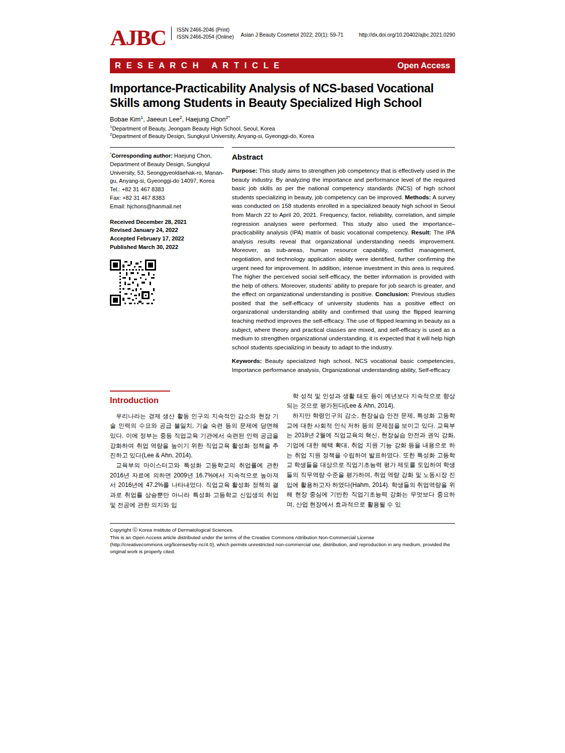AJBC
ISSN 2466-2046 (Print)
ISSN 2466-2054 (Online)
Asian J Beauty Cosmetol 2022; 20(1): 59-71
http://dx.doi.org/10.20402/ajbc.2021.0290
R E S E A R C H A R T I C L E
Open Access
Importance-Practicability Analysis of NCS-based Vocational Skills among Students in Beauty Specialized High School
Bobae Kim1, Jaeeun Lee2, Haejung Chon2*
1Department of Beauty, Jeongam Beauty High School, Seoul, Korea
2Department of Beauty Design, Sungkyul University, Anyang-si, Gyeonggi-do, Korea
*Corresponding author: Haejung Chon, Department of Beauty Design, Sungkyul University, 53, Seonggyeoldaehak-ro, Manan-gu, Anyang-si, Gyeonggi-do 14097, Korea
Tel.: +82 31 467 8383
Fax: +82 31 467 8383
Email: hjchons@hanmail.net
Received December 28, 2021
Revised January 24, 2022
Accepted February 17, 2022
Published March 30, 2022
Abstract
Purpose: This study aims to strengthen job competency that is effectively used in the beauty industry. By analyzing the importance and performance level of the required basic job skills as per the national competency standards (NCS) of high school students specializing in beauty, job competency can be improved. Methods: A survey was conducted on 158 students enrolled in a specialized beauty high school in Seoul from March 22 to April 20, 2021. Frequency, factor, reliability, correlation, and simple regression analyses were performed. This study also used the importance–practicability analysis (IPA) matrix of basic vocational competency. Result: The IPA analysis results reveal that organizational understanding needs improvement. Moreover, as sub-areas, human resource capability, conflict management, negotiation, and technology application ability were identified, further confirming the urgent need for improvement. In addition, intense investment in this area is required. The higher the perceived social self-efficacy, the better information is provided with the help of others. Moreover, students’ ability to prepare for job search is greater, and the effect on organizational understanding is positive. Conclusion: Previous studies posited that the self-efficacy of university students has a positive effect on organizational understanding ability and confirmed that using the flipped learning teaching method improves the self-efficacy. The use of flipped learning in beauty as a subject, where theory and practical classes are mixed, and self-efficacy is used as a medium to strengthen organizational understanding, it is expected that it will help high school students specializing in beauty to adapt to the industry.
Keywords: Beauty specialized high school, NCS vocational basic competencies, Importance performance analysis, Organizational understanding ability, Self-efficacy
Introduction
우리나라는 경제 생산 활동 인구의 지속적인 감소와 현장 기술 인력의 수요와 공급 불일치, 기술 숙련 등의 문제에 당면해 있다. 이에 정부는 중등 직업교육 기관에서 숙련된 인력 공급을 강화하여 취업 역량을 높이기 위한 직업교육 활성화 정책을 추진하고 있다(Lee & Ahn, 2014).
교육부의 마이스터고와 특성화 고등학교의 취업률에 관한 2016년 자료에 의하면 2009년 16.7%에서 지속적으로 높아져서 2016년에 47.2%를 나타내었다. 직업교육 활성화 정책의 결과로 취업률 상승뿐만 아니라 특성화 고등학교 신입생의 취업 및 전공에 관한 의지와 입
학 성적 및 인성과 생활 태도 등이 예년보다 지속적으로 향상되는 것으로 평가된다(Lee & Ahn, 2014).
하지만 학령인구의 감소, 현장실습 안전 문제, 특성화 고등학교에 대한 사회적 인식 저하 등의 문제점을 보이고 있다. 교육부는 2018년 2월에 직업교육의 혁신, 현장실습 안전과 권익 강화, 기업에 대한 혜택 확대, 취업 지원 기능 강화 등을 내용으로 하는 취업 지원 정책을 수립하여 발표하였다. 또한 특성화 고등학교 학생들을 대상으로 직업기초능력 평가 제도를 도입하여 학생들의 직무역량 수준을 평가하여, 취업 역량 강화 및 노동시장 진입에 활용하고자 하였다(Hahm, 2014). 학생들의 취업역량을 위해 현장 중심에 기반한 직업기초능력 강화는 무엇보다 중요하며, 산업 현장에서 효과적으로 활용될 수 있
Copyright ⓒ Korea Institute of Dermatological Sciences.
This is an Open Access article distributed under the terms of the Creative Commons Attribution Non-Commercial License
(http://creativecommons.org/licenses/by-nc/4.0), which permits unrestricted non-commercial use, distribution, and reproduction in any medium, provided the original work is properly cited.